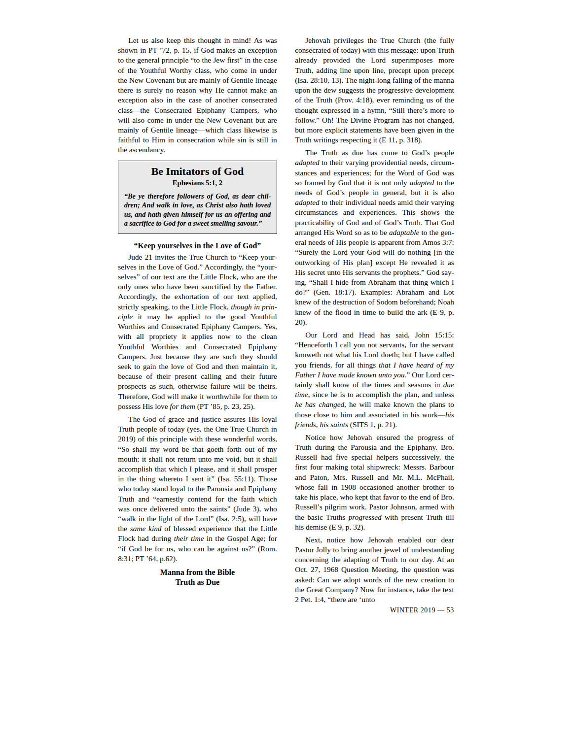Let us also keep this thought in mind! As was shown in PT ’72, p. 15, if God makes an exception to the general principle “to the Jew first” in the case of the Youthful Worthy class, who come in under the New Covenant but are mainly of Gentile lineage there is surely no reason why He cannot make an exception also in the case of another consecrated class—the Consecrated Epiphany Campers, who will also come in under the New Covenant but are mainly of Gentile lineage—which class likewise is faithful to Him in consecration while sin is still in the ascendancy.
Be Imitators of God
Ephesians 5:1, 2
“Be ye therefore followers of God, as dear children; And walk in love, as Christ also hath loved us, and hath given himself for us an offering and a sacrifice to God for a sweet smelling savour.”
“Keep yourselves in the Love of God”
Jude 21 invites the True Church to “Keep yourselves in the Love of God.” Accordingly, the “yourselves” of our text are the Little Flock, who are the only ones who have been sanctified by the Father. Accordingly, the exhortation of our text applied, strictly speaking, to the Little Flock, though in principle it may be applied to the good Youthful Worthies and Consecrated Epiphany Campers. Yes, with all propriety it applies now to the clean Youthful Worthies and Consecrated Epiphany Campers. Just because they are such they should seek to gain the love of God and then maintain it, because of their present calling and their future prospects as such, otherwise failure will be theirs. Therefore, God will make it worthwhile for them to possess His love for them (PT ’85, p. 23, 25).
The God of grace and justice assures His loyal Truth people of today (yes, the One True Church in 2019) of this principle with these wonderful words, “So shall my word be that goeth forth out of my mouth: it shall not return unto me void, but it shall accomplish that which I please, and it shall prosper in the thing whereto I sent it” (Isa. 55:11). Those who today stand loyal to the Parousia and Epiphany Truth and “earnestly contend for the faith which was once delivered unto the saints” (Jude 3), who “walk in the light of the Lord” (Isa. 2:5), will have the same kind of blessed experience that the Little Flock had during their time in the Gospel Age; for “if God be for us, who can be against us?” (Rom. 8:31; PT ’64, p.62).
Manna from the Bible
Truth as Due
Jehovah privileges the True Church (the fully consecrated of today) with this message: upon Truth already provided the Lord superimposes more Truth, adding line upon line, precept upon precept (Isa. 28:10, 13). The night-long falling of the manna upon the dew suggests the progressive development of the Truth (Prov. 4:18), ever reminding us of the thought expressed in a hymn, “Still there’s more to follow.” Oh! The Divine Program has not changed, but more explicit statements have been given in the Truth writings respecting it (E 11, p. 318).
The Truth as due has come to God’s people adapted to their varying providential needs, circumstances and experiences; for the Word of God was so framed by God that it is not only adapted to the needs of God’s people in general, but it is also adapted to their individual needs amid their varying circumstances and experiences. This shows the practicability of God and of God’s Truth. That God arranged His Word so as to be adaptable to the general needs of His people is apparent from Amos 3:7: “Surely the Lord your God will do nothing [in the outworking of His plan] except He revealed it as His secret unto His servants the prophets.” God saying, “Shall I hide from Abraham that thing which I do?” (Gen. 18:17). Examples: Abraham and Lot knew of the destruction of Sodom beforehand; Noah knew of the flood in time to build the ark (E 9, p. 20).
Our Lord and Head has said, John 15:15: “Henceforth I call you not servants, for the servant knoweth not what his Lord doeth; but I have called you friends, for all things that I have heard of my Father I have made known unto you.” Our Lord certainly shall know of the times and seasons in due time, since he is to accomplish the plan, and unless he has changed, he will make known the plans to those close to him and associated in his work—his friends, his saints (SITS 1, p. 21).
Notice how Jehovah ensured the progress of Truth during the Parousia and the Epiphany. Bro. Russell had five special helpers successively, the first four making total shipwreck: Messrs. Barbour and Paton, Mrs. Russell and Mr. M.L. McPhail, whose fall in 1908 occasioned another brother to take his place, who kept that favor to the end of Bro. Russell’s pilgrim work. Pastor Johnson, armed with the basic Truths progressed with present Truth till his demise (E 9, p. 32).
Next, notice how Jehovah enabled our dear Pastor Jolly to bring another jewel of understanding concerning the adapting of Truth to our day. At an Oct. 27, 1968 Question Meeting, the question was asked: Can we adopt words of the new creation to the Great Company? Now for instance, take the text 2 Pet. 1:4, “there are ‘unto
WINTER 2019 — 53